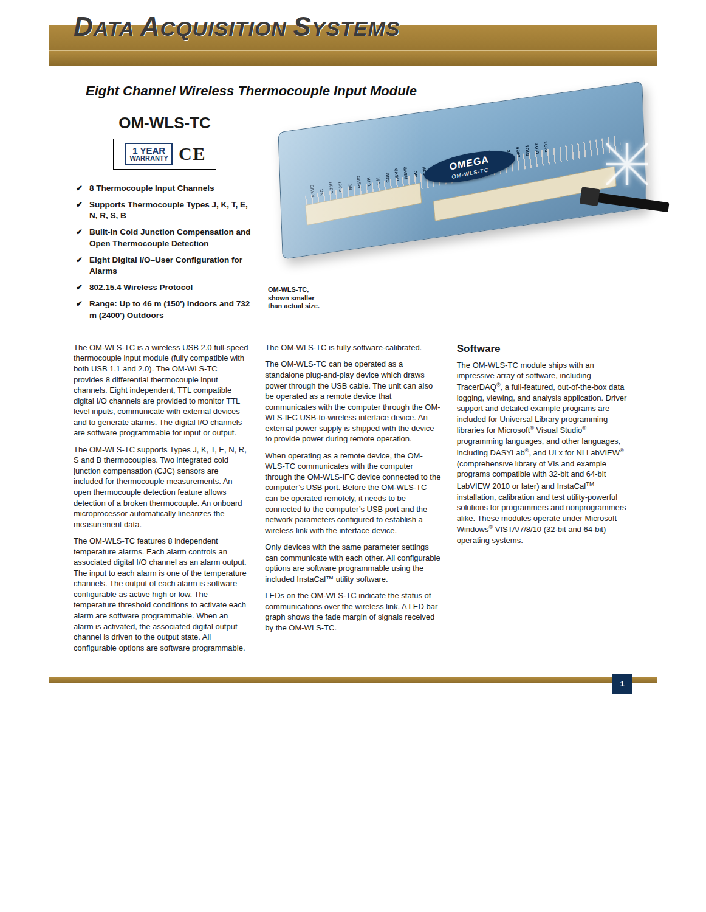DATA ACQUISITION SYSTEMS
Eight Channel Wireless Thermocouple Input Module
OM-WLS-TC
1 YEAR
WARRANTY
C E
8 Thermocouple Input Channels
Supports Thermocouple Types J, K, T, E, N, R, S, B
Built-In Cold Junction Compensation and Open Thermocouple Detection
Eight Digital I/O–User Configuration for Alarms
802.15.4 Wireless Protocol
Range: Up to 46 m (150') Indoors and 732 m (2400') Outdoors
RSVD NC CJ0H CJ0L NC RSVD C1H C1L GND RSVD RSVD NC C2H C2L NC RSVD C3H C3L GND RSVD +5V GND DIO0 DIO1 DIO2 DIO3
OMEGA OM-WLS-TC
OM-WLS-TC,
shown smaller
than actual size.
The OM-WLS-TC is a wireless USB 2.0 full-speed thermocouple input module (fully compatible with both USB 1.1 and 2.0). The OM-WLS-TC provides 8 differential thermocouple input channels. Eight independent, TTL compatible digital I/O channels are provided to monitor TTL level inputs, communicate with external devices and to generate alarms. The digital I/O channels are software programmable for input or output.
The OM-WLS-TC supports Types J, K, T, E, N, R, S and B thermocouples. Two integrated cold junction compensation (CJC) sensors are included for thermocouple measurements. An open thermocouple detection feature allows detection of a broken thermocouple. An onboard microprocessor automatically linearizes the measurement data.
The OM-WLS-TC features 8 independent temperature alarms. Each alarm controls an associated digital I/O channel as an alarm output. The input to each alarm is one of the temperature channels. The output of each alarm is software configurable as active high or low. The temperature threshold conditions to activate each alarm are software programmable. When an alarm is activated, the associated digital output channel is driven to the output state. All configurable options are software programmable.
The OM-WLS-TC is fully software-calibrated.
The OM-WLS-TC can be operated as a standalone plug-and-play device which draws power through the USB cable. The unit can also be operated as a remote device that communicates with the computer through the OM-WLS-IFC USB-to-wireless interface device. An external power supply is shipped with the device to provide power during remote operation.
When operating as a remote device, the OM-WLS-TC communicates with the computer through the OM-WLS-IFC device connected to the computer’s USB port. Before the OM-WLS-TC can be operated remotely, it needs to be connected to the computer’s USB port and the network parameters configured to establish a wireless link with the interface device.
Only devices with the same parameter settings can communicate with each other. All configurable options are software programmable using the included InstaCal™ utility software.
LEDs on the OM-WLS-TC indicate the status of communications over the wireless link. A LED bar graph shows the fade margin of signals received by the OM-WLS-TC.
Software
The OM-WLS-TC module ships with an impressive array of software, including TracerDAQ®, a full-featured, out-of-the-box data logging, viewing, and analysis application. Driver support and detailed example programs are included for Universal Library programming libraries for Microsoft® Visual Studio® programming languages, and other languages, including DASYLab®, and ULx for NI LabVIEW® (comprehensive library of VIs and example programs compatible with 32-bit and 64-bit LabVIEW 2010 or later) and InstaCalTM installation, calibration and test utility-powerful solutions for programmers and nonprogrammers alike. These modules operate under Microsoft Windows® VISTA/7/8/10 (32-bit and 64-bit) operating systems.
1